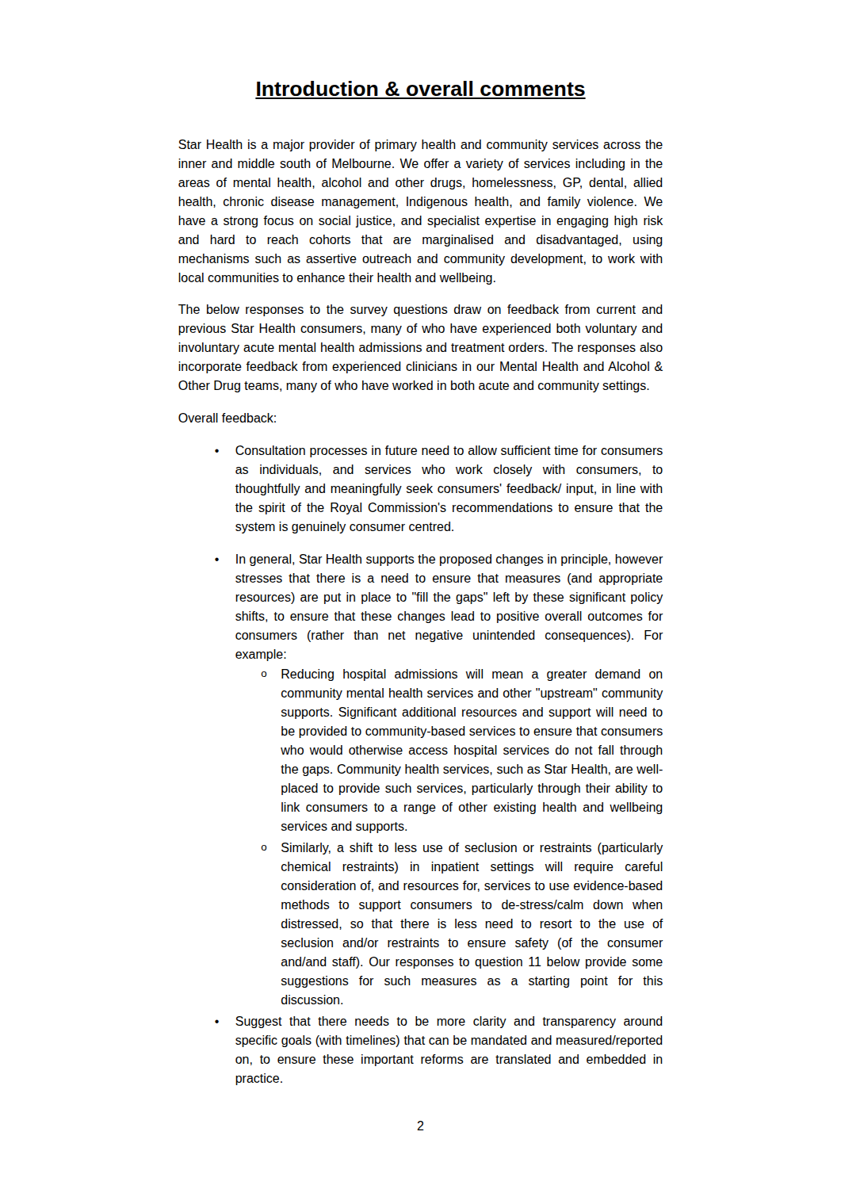Introduction & overall comments
Star Health is a major provider of primary health and community services across the inner and middle south of Melbourne. We offer a variety of services including in the areas of mental health, alcohol and other drugs, homelessness, GP, dental, allied health, chronic disease management, Indigenous health, and family violence. We have a strong focus on social justice, and specialist expertise in engaging high risk and hard to reach cohorts that are marginalised and disadvantaged, using mechanisms such as assertive outreach and community development, to work with local communities to enhance their health and wellbeing.
The below responses to the survey questions draw on feedback from current and previous Star Health consumers, many of who have experienced both voluntary and involuntary acute mental health admissions and treatment orders. The responses also incorporate feedback from experienced clinicians in our Mental Health and Alcohol & Other Drug teams, many of who have worked in both acute and community settings.
Overall feedback:
Consultation processes in future need to allow sufficient time for consumers as individuals, and services who work closely with consumers, to thoughtfully and meaningfully seek consumers' feedback/ input, in line with the spirit of the Royal Commission's recommendations to ensure that the system is genuinely consumer centred.
In general, Star Health supports the proposed changes in principle, however stresses that there is a need to ensure that measures (and appropriate resources) are put in place to "fill the gaps" left by these significant policy shifts, to ensure that these changes lead to positive overall outcomes for consumers (rather than net negative unintended consequences). For example:
Reducing hospital admissions will mean a greater demand on community mental health services and other "upstream" community supports. Significant additional resources and support will need to be provided to community-based services to ensure that consumers who would otherwise access hospital services do not fall through the gaps. Community health services, such as Star Health, are well-placed to provide such services, particularly through their ability to link consumers to a range of other existing health and wellbeing services and supports.
Similarly, a shift to less use of seclusion or restraints (particularly chemical restraints) in inpatient settings will require careful consideration of, and resources for, services to use evidence-based methods to support consumers to de-stress/calm down when distressed, so that there is less need to resort to the use of seclusion and/or restraints to ensure safety (of the consumer and/and staff). Our responses to question 11 below provide some suggestions for such measures as a starting point for this discussion.
Suggest that there needs to be more clarity and transparency around specific goals (with timelines) that can be mandated and measured/reported on, to ensure these important reforms are translated and embedded in practice.
2